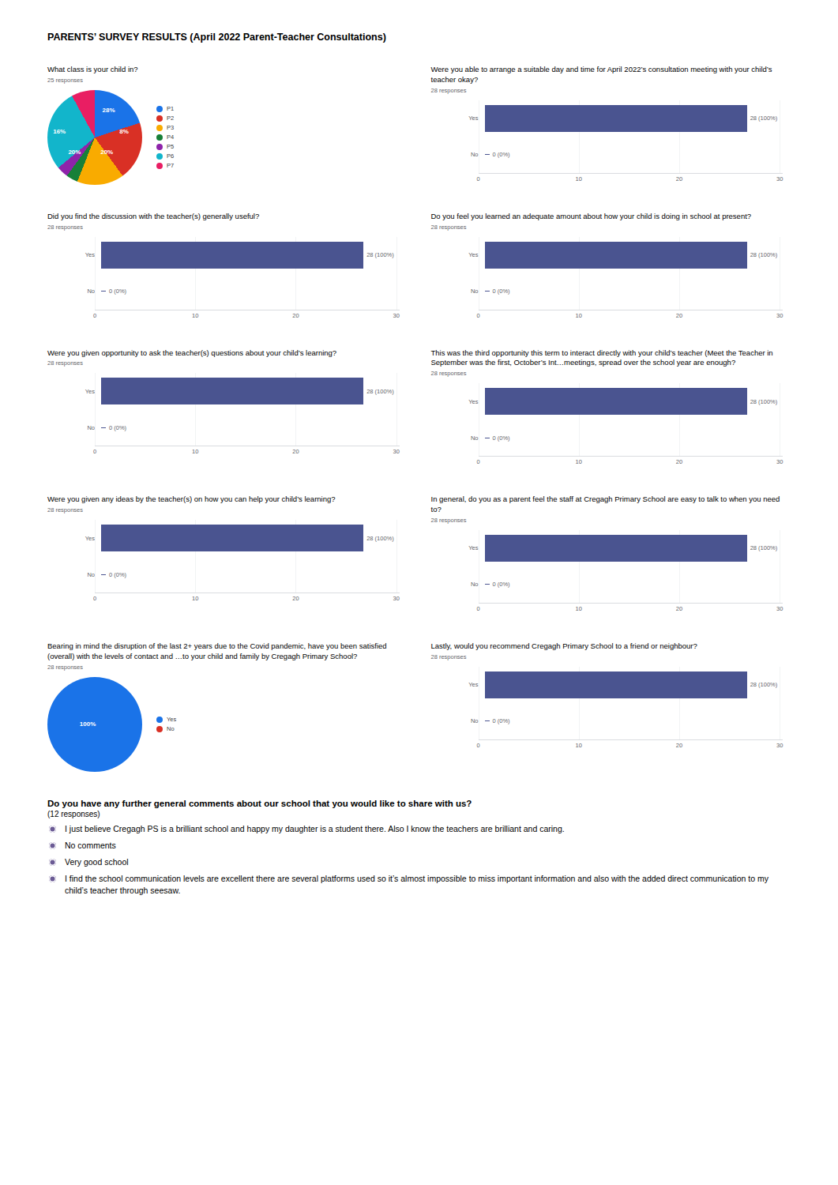PARENTS’ SURVEY RESULTS (April 2022 Parent-Teacher Consultations)
What class is your child in?
25 responses
28% 8% 20% 20% 16%
P1
P2
P3
P4
P5
P6
P7
Were you able to arrange a suitable day and time for April 2022’s consultation meeting with your child’s teacher okay?
28 responses
Yes
28 (100%)
No
0 (0%)
0 10 20 30
Did you find the discussion with the teacher(s) generally useful?
28 responses
Yes
28 (100%)
No
0 (0%)
0 10 20 30
Do you feel you learned an adequate amount about how your child is doing in school at present?
28 responses
Yes
28 (100%)
No
0 (0%)
0 10 20 30
Were you given opportunity to ask the teacher(s) questions about your child’s learning?
28 responses
Yes
28 (100%)
No
0 (0%)
0 10 20 30
This was the third opportunity this term to interact directly with your child’s teacher (Meet the Teacher in September was the first, October’s Int…meetings, spread over the school year are enough?
28 responses
Yes
28 (100%)
No
0 (0%)
0 10 20 30
Were you given any ideas by the teacher(s) on how you can help your child’s learning?
28 responses
Yes
28 (100%)
No
0 (0%)
0 10 20 30
In general, do you as a parent feel the staff at Cregagh Primary School are easy to talk to when you need to?
28 responses
Yes
28 (100%)
No
0 (0%)
0 10 20 30
Bearing in mind the disruption of the last 2+ years due to the Covid pandemic, have you been satisfied (overall) with the levels of contact and …to your child and family by Cregagh Primary School?
28 responses
100%
Yes
No
Lastly, would you recommend Cregagh Primary School to a friend or neighbour?
28 responses
Yes
28 (100%)
No
0 (0%)
0 10 20 30
Do you have any further general comments about our school that you would like to share with us?
(12 responses)
I just believe Cregagh PS is a brilliant school and happy my daughter is a student there. Also I know the teachers are brilliant and caring.
No comments
Very good school
I find the school communication levels are excellent there are several platforms used so it’s almost impossible to miss important information and also with the added direct communication to my child’s teacher through seesaw.